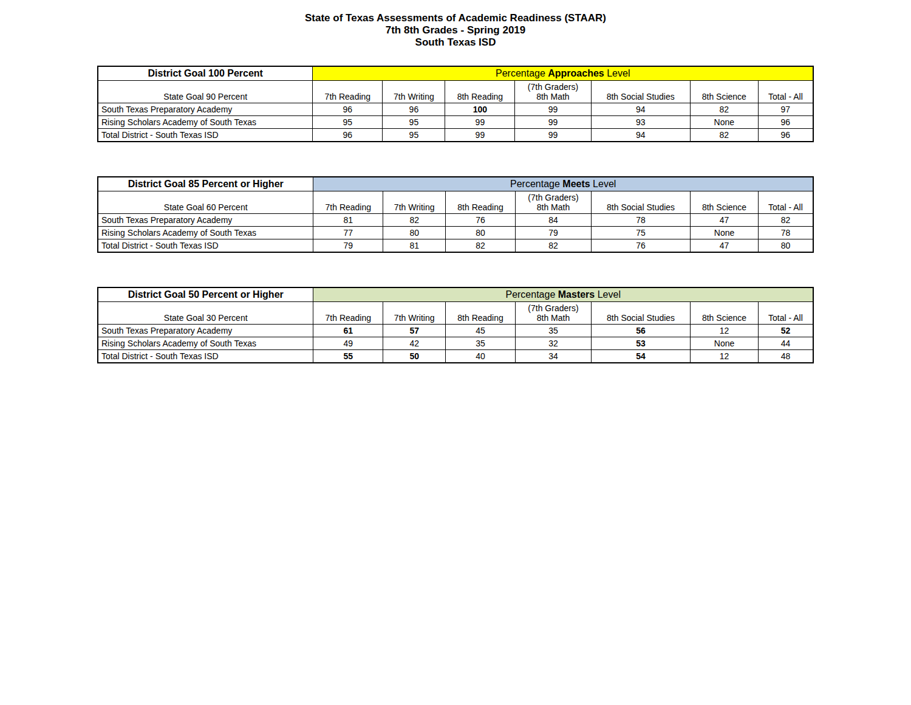State of Texas Assessments of Academic Readiness (STAAR)
7th 8th Grades - Spring 2019
South Texas ISD
| District Goal 100 Percent | Percentage Approaches Level |
| State Goal 90 Percent | 7th Reading | 7th Writing | 8th Reading | (7th Graders) 8th Math | 8th Social Studies | 8th Science | Total - All |
| South Texas Preparatory Academy | 96 | 96 | 100 | 99 | 94 | 82 | 97 |
| Rising Scholars Academy of South Texas | 95 | 95 | 99 | 99 | 93 | None | 96 |
| Total District - South Texas ISD | 96 | 95 | 99 | 99 | 94 | 82 | 96 |
| District Goal 85 Percent or Higher | Percentage Meets Level |
| State Goal 60 Percent | 7th Reading | 7th Writing | 8th Reading | (7th Graders) 8th Math | 8th Social Studies | 8th Science | Total - All |
| South Texas Preparatory Academy | 81 | 82 | 76 | 84 | 78 | 47 | 82 |
| Rising Scholars Academy of South Texas | 77 | 80 | 80 | 79 | 75 | None | 78 |
| Total District - South Texas ISD | 79 | 81 | 82 | 82 | 76 | 47 | 80 |
| District Goal 50 Percent or Higher | Percentage Masters Level |
| State Goal 30 Percent | 7th Reading | 7th Writing | 8th Reading | (7th Graders) 8th Math | 8th Social Studies | 8th Science | Total - All |
| South Texas Preparatory Academy | 61 | 57 | 45 | 35 | 56 | 12 | 52 |
| Rising Scholars Academy of South Texas | 49 | 42 | 35 | 32 | 53 | None | 44 |
| Total District - South Texas ISD | 55 | 50 | 40 | 34 | 54 | 12 | 48 |